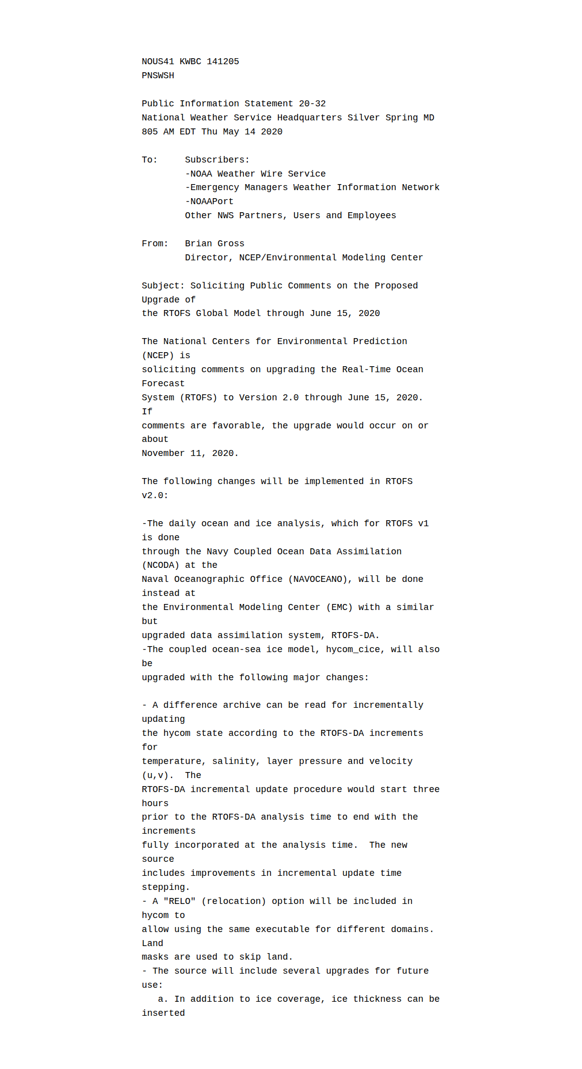NOUS41 KWBC 141205
PNSWSH

Public Information Statement 20-32
National Weather Service Headquarters Silver Spring MD
805 AM EDT Thu May 14 2020

To:     Subscribers:
        -NOAA Weather Wire Service
        -Emergency Managers Weather Information Network
        -NOAAPort
        Other NWS Partners, Users and Employees

From:   Brian Gross
        Director, NCEP/Environmental Modeling Center

Subject: Soliciting Public Comments on the Proposed Upgrade of
the RTOFS Global Model through June 15, 2020

The National Centers for Environmental Prediction (NCEP) is
soliciting comments on upgrading the Real-Time Ocean Forecast
System (RTOFS) to Version 2.0 through June 15, 2020.  If
comments are favorable, the upgrade would occur on or about
November 11, 2020.

The following changes will be implemented in RTOFS v2.0:

-The daily ocean and ice analysis, which for RTOFS v1 is done
through the Navy Coupled Ocean Data Assimilation (NCODA) at the
Naval Oceanographic Office (NAVOCEANO), will be done instead at
the Environmental Modeling Center (EMC) with a similar but
upgraded data assimilation system, RTOFS-DA.
-The coupled ocean-sea ice model, hycom_cice, will also be
upgraded with the following major changes:

- A difference archive can be read for incrementally updating
the hycom state according to the RTOFS-DA increments for
temperature, salinity, layer pressure and velocity (u,v).  The
RTOFS-DA incremental update procedure would start three hours
prior to the RTOFS-DA analysis time to end with the increments
fully incorporated at the analysis time.  The new source
includes improvements in incremental update time stepping.
- A "RELO" (relocation) option will be included in hycom to
allow using the same executable for different domains.  Land
masks are used to skip land.
- The source will include several upgrades for future use:
   a. In addition to ice coverage, ice thickness can be inserted